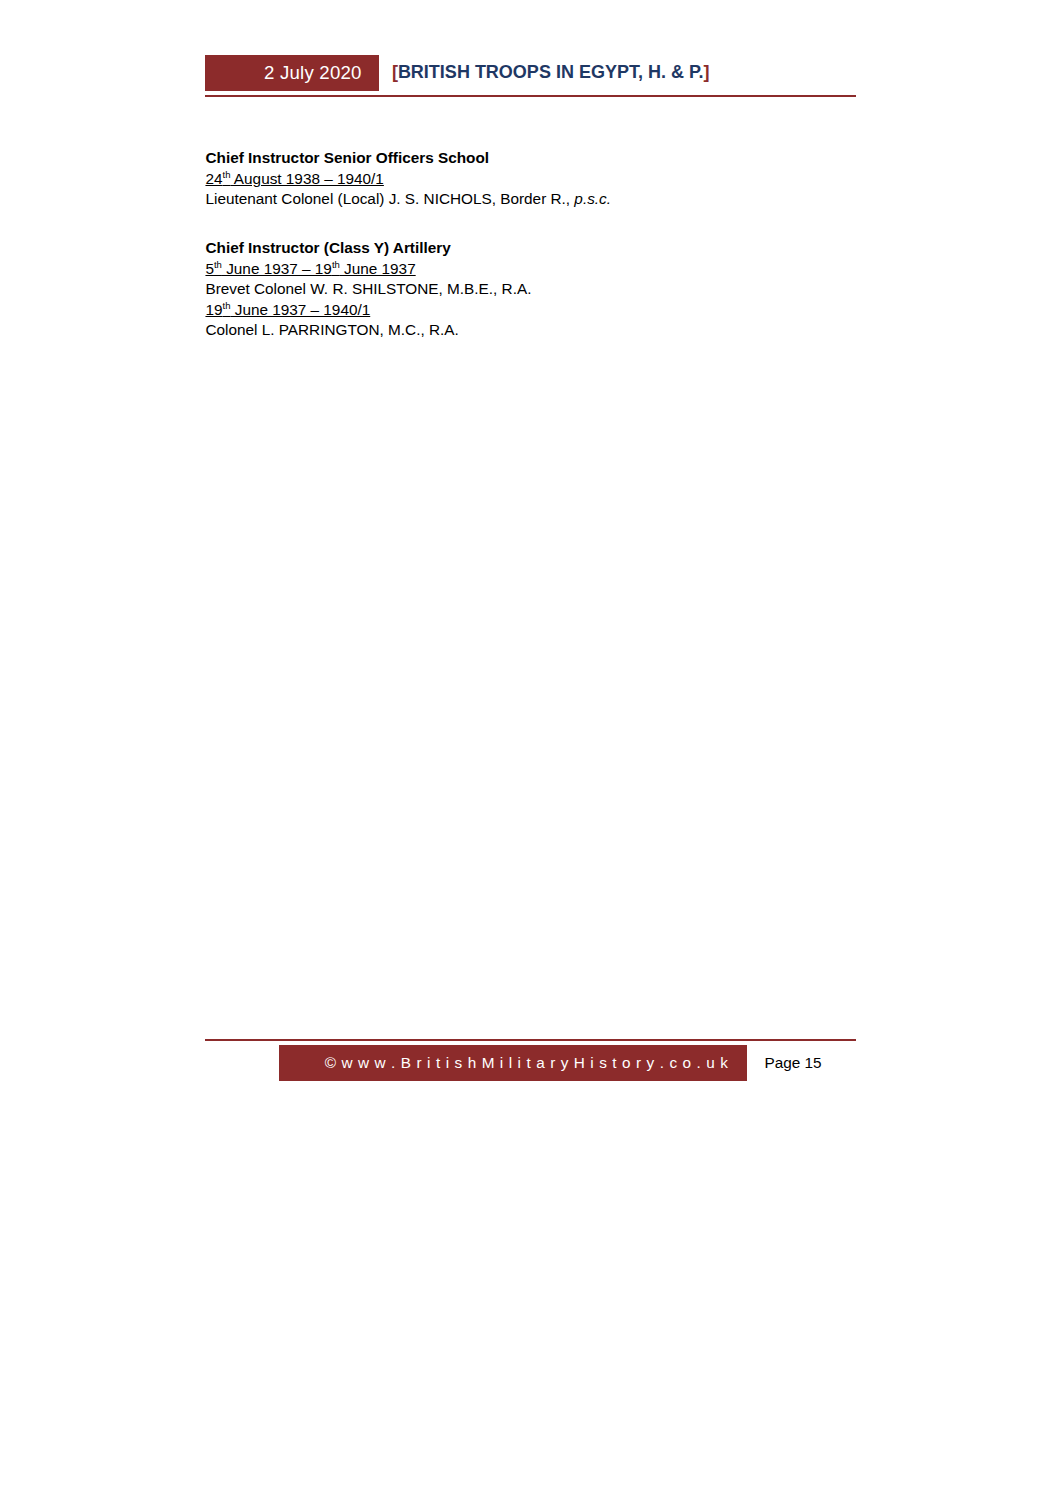2 July 2020
[BRITISH TROOPS IN EGYPT, H. & P.]
Chief Instructor Senior Officers School
24th August 1938 – 1940/1
Lieutenant Colonel (Local) J. S. NICHOLS, Border R., p.s.c.
Chief Instructor (Class Y) Artillery
5th June 1937 – 19th June 1937
Brevet Colonel W. R. SHILSTONE, M.B.E., R.A.
19th June 1937 – 1940/1
Colonel L. PARRINGTON, M.C., R.A.
© w w w . B r i t i s h M i l i t a r y H i s t o r y . c o . u k
Page 15